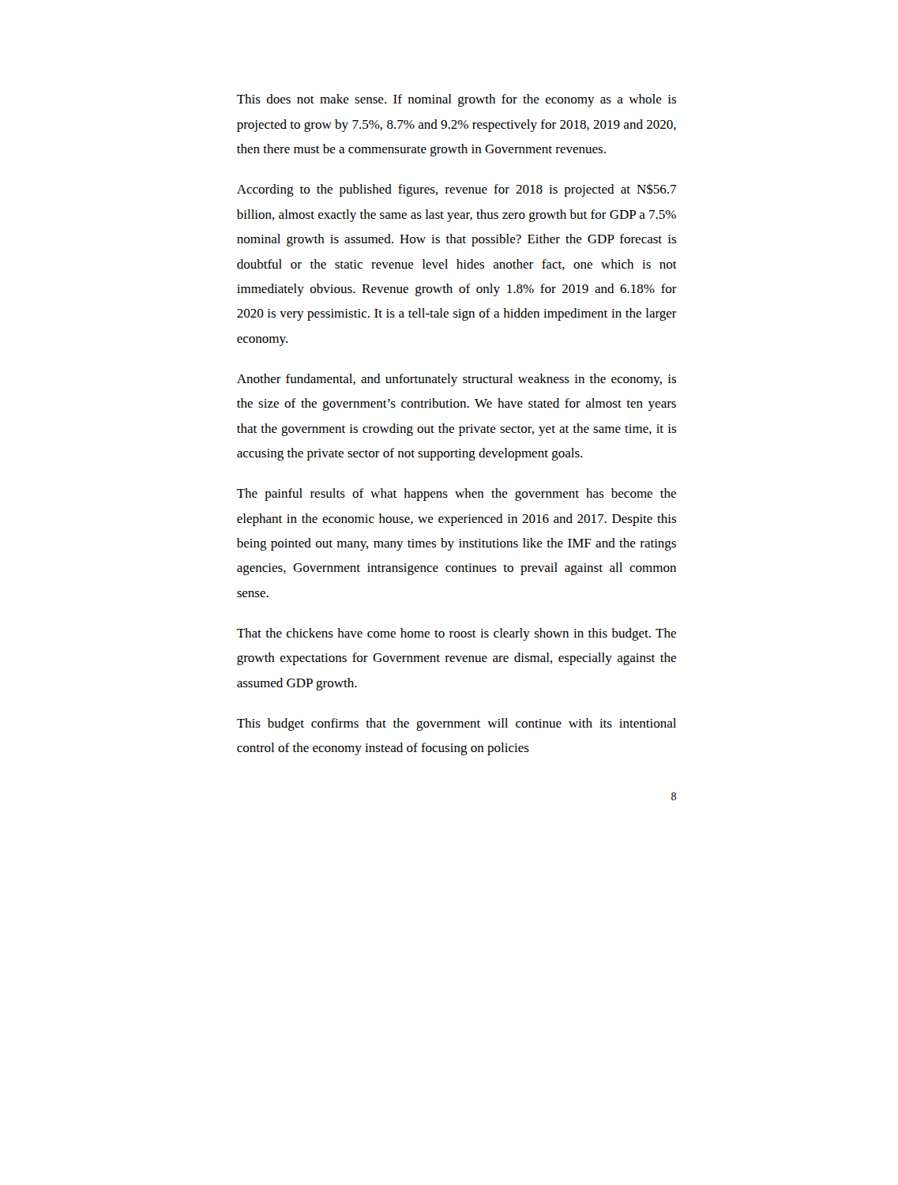This does not make sense. If nominal growth for the economy as a whole is projected to grow by 7.5%, 8.7% and 9.2% respectively for 2018, 2019 and 2020, then there must be a commensurate growth in Government revenues.
According to the published figures, revenue for 2018 is projected at N$56.7 billion, almost exactly the same as last year, thus zero growth but for GDP a 7.5% nominal growth is assumed. How is that possible? Either the GDP forecast is doubtful or the static revenue level hides another fact, one which is not immediately obvious. Revenue growth of only 1.8% for 2019 and 6.18% for 2020 is very pessimistic. It is a tell-tale sign of a hidden impediment in the larger economy.
Another fundamental, and unfortunately structural weakness in the economy, is the size of the government’s contribution. We have stated for almost ten years that the government is crowding out the private sector, yet at the same time, it is accusing the private sector of not supporting development goals.
The painful results of what happens when the government has become the elephant in the economic house, we experienced in 2016 and 2017. Despite this being pointed out many, many times by institutions like the IMF and the ratings agencies, Government intransigence continues to prevail against all common sense.
That the chickens have come home to roost is clearly shown in this budget. The growth expectations for Government revenue are dismal, especially against the assumed GDP growth.
This budget confirms that the government will continue with its intentional control of the economy instead of focusing on policies
8